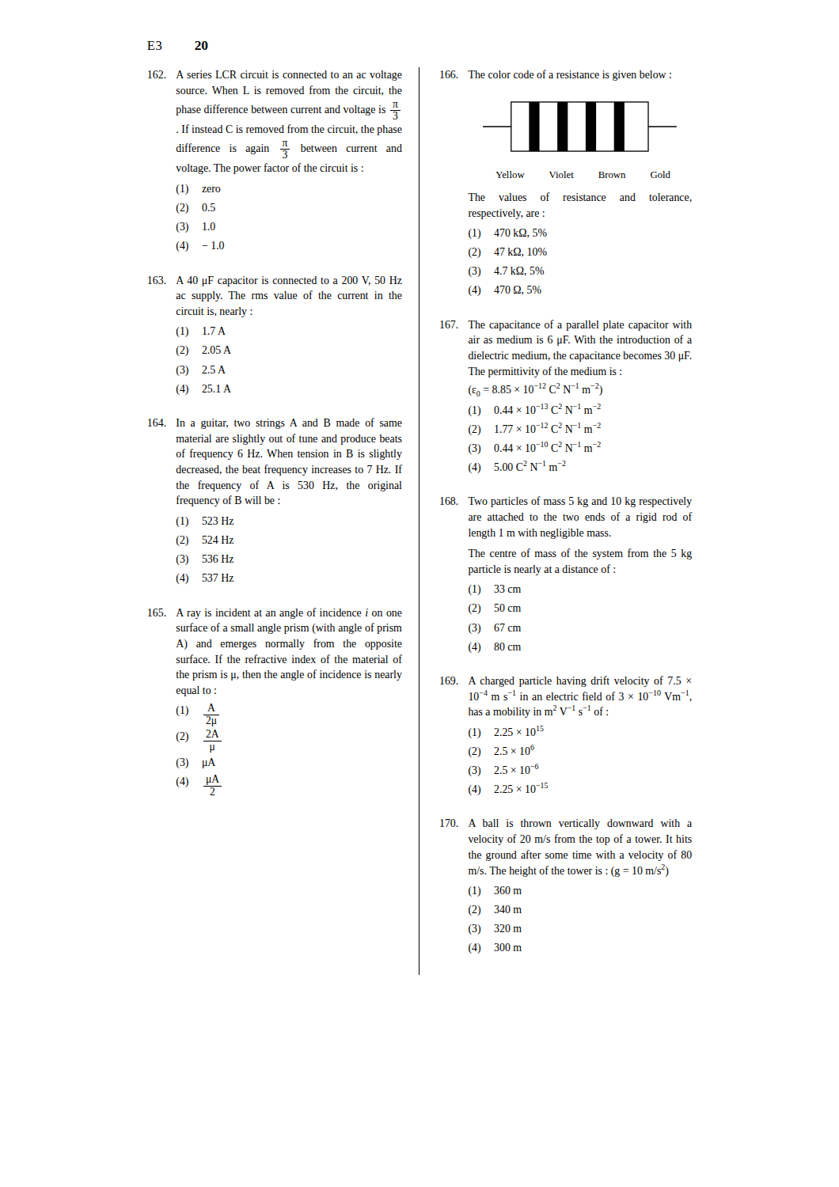E3
20
162.
A series LCR circuit is connected to an ac voltage source. When L is removed from the circuit, the phase difference between current and voltage is π 3. If instead C is removed from the circuit, the phase difference is again π 3 between current and voltage. The power factor of the circuit is :
(1) zero
(2) 0.5
(3) 1.0
(4)− 1.0
163.
A 40 μF capacitor is connected to a 200 V, 50 Hz ac supply. The rms value of the current in the circuit is, nearly :
(1) 1.7 A
(2) 2.05 A
(3) 2.5 A
(4) 25.1 A
164.
In a guitar, two strings A and B made of same material are slightly out of tune and produce beats of frequency 6 Hz. When tension in B is slightly decreased, the beat frequency increases to 7 Hz. If the frequency of A is 530 Hz, the original frequency of B will be :
(1) 523 Hz
(2) 524 Hz
(3) 536 Hz
(4) 537 Hz
165.
A ray is incident at an angle of incidence i on one surface of a small angle prism (with angle of prism A) and emerges normally from the opposite surface. If the refractive index of the material of the prism is μ, then the angle of incidence is nearly equal to :
(1) A 2μ
(2) 2A μ
(3) μA
(4) μA 2
166.
The color code of a resistance is given below :
Yellow Violet Brown Gold
The values of resistance and tolerance, respectively, are :
(1) 470 kΩ, 5%
(2) 47 kΩ, 10%
(3) 4.7 kΩ, 5%
(4) 470 Ω, 5%
167.
The capacitance of a parallel plate capacitor with air as medium is 6 μF. With the introduction of a dielectric medium, the capacitance becomes 30 μF. The permittivity of the medium is :
(ε0 = 8.85 × 10−12 C2 N−1 m−2)
(1) 0.44 × 10−13 C2 N−1 m−2
(2) 1.77 × 10−12 C2 N−1 m−2
(3) 0.44 × 10−10 C2 N−1 m−2
(4) 5.00 C2 N−1 m−2
168.
Two particles of mass 5 kg and 10 kg respectively are attached to the two ends of a rigid rod of length 1 m with negligible mass.
The centre of mass of the system from the 5 kg particle is nearly at a distance of :
(1) 33 cm
(2) 50 cm
(3) 67 cm
(4) 80 cm
169.
A charged particle having drift velocity of 7.5 × 10−4 m s−1 in an electric field of 3 × 10−10 Vm−1, has a mobility in m2 V−1 s−1 of :
(1) 2.25 × 1015
(2) 2.5 × 106
(3) 2.5 × 10−6
(4) 2.25 × 10−15
170.
A ball is thrown vertically downward with a velocity of 20 m/s from the top of a tower. It hits the ground after some time with a velocity of 80 m/s. The height of the tower is : (g = 10 m/s2)
(1) 360 m
(2) 340 m
(3) 320 m
(4) 300 m